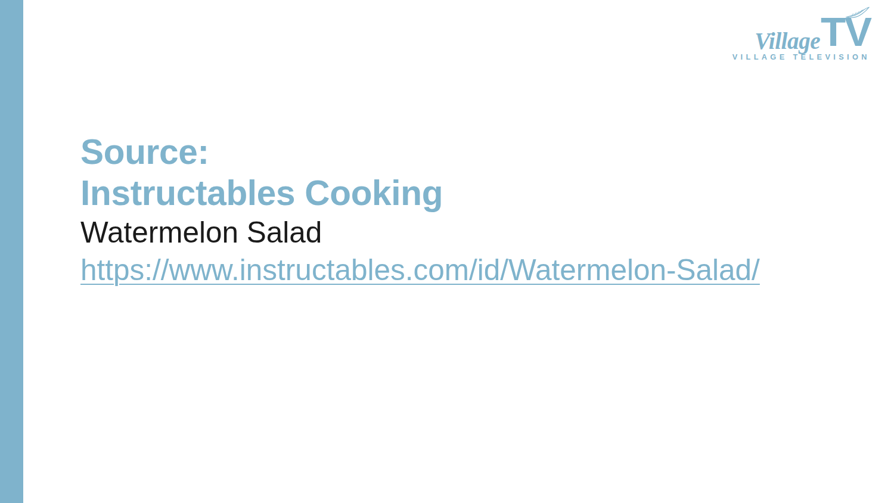Village TV
VILLAGE TELEVISION
Source:
Instructables Cooking
Watermelon Salad
https://www.instructables.com/id/Watermelon-Salad/